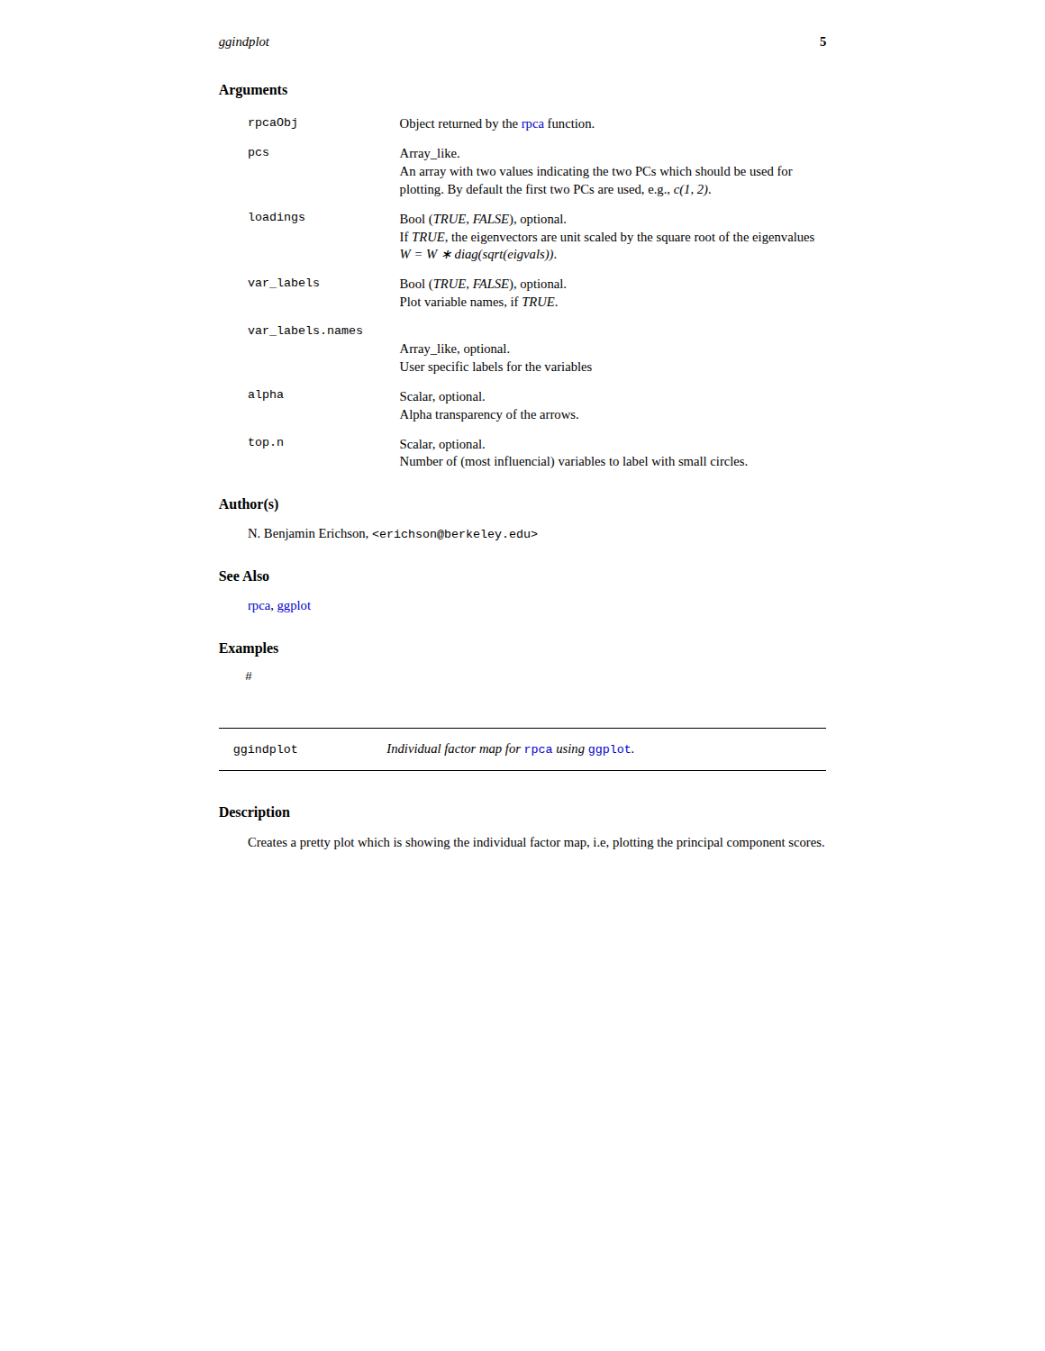ggindplot 5
Arguments
rpcaObj
Object returned by the rpca function.
pcs
Array_like.
An array with two values indicating the two PCs which should be used for plotting. By default the first two PCs are used, e.g., c(1, 2).
loadings
Bool (TRUE, FALSE), optional.
If TRUE, the eigenvectors are unit scaled by the square root of the eigenvalues W = W ∗ diag(sqrt(eigvals)).
var_labels
Bool (TRUE, FALSE), optional.
Plot variable names, if TRUE.
var_labels.names
Array_like, optional.
User specific labels for the variables
alpha
Scalar, optional.
Alpha transparency of the arrows.
top.n
Scalar, optional.
Number of (most influencial) variables to label with small circles.
Author(s)
N. Benjamin Erichson, <erichson@berkeley.edu>
See Also
rpca, ggplot
Examples
#
ggindplot Individual factor map for rpca using ggplot.
Description
Creates a pretty plot which is showing the individual factor map, i.e, plotting the principal component scores.